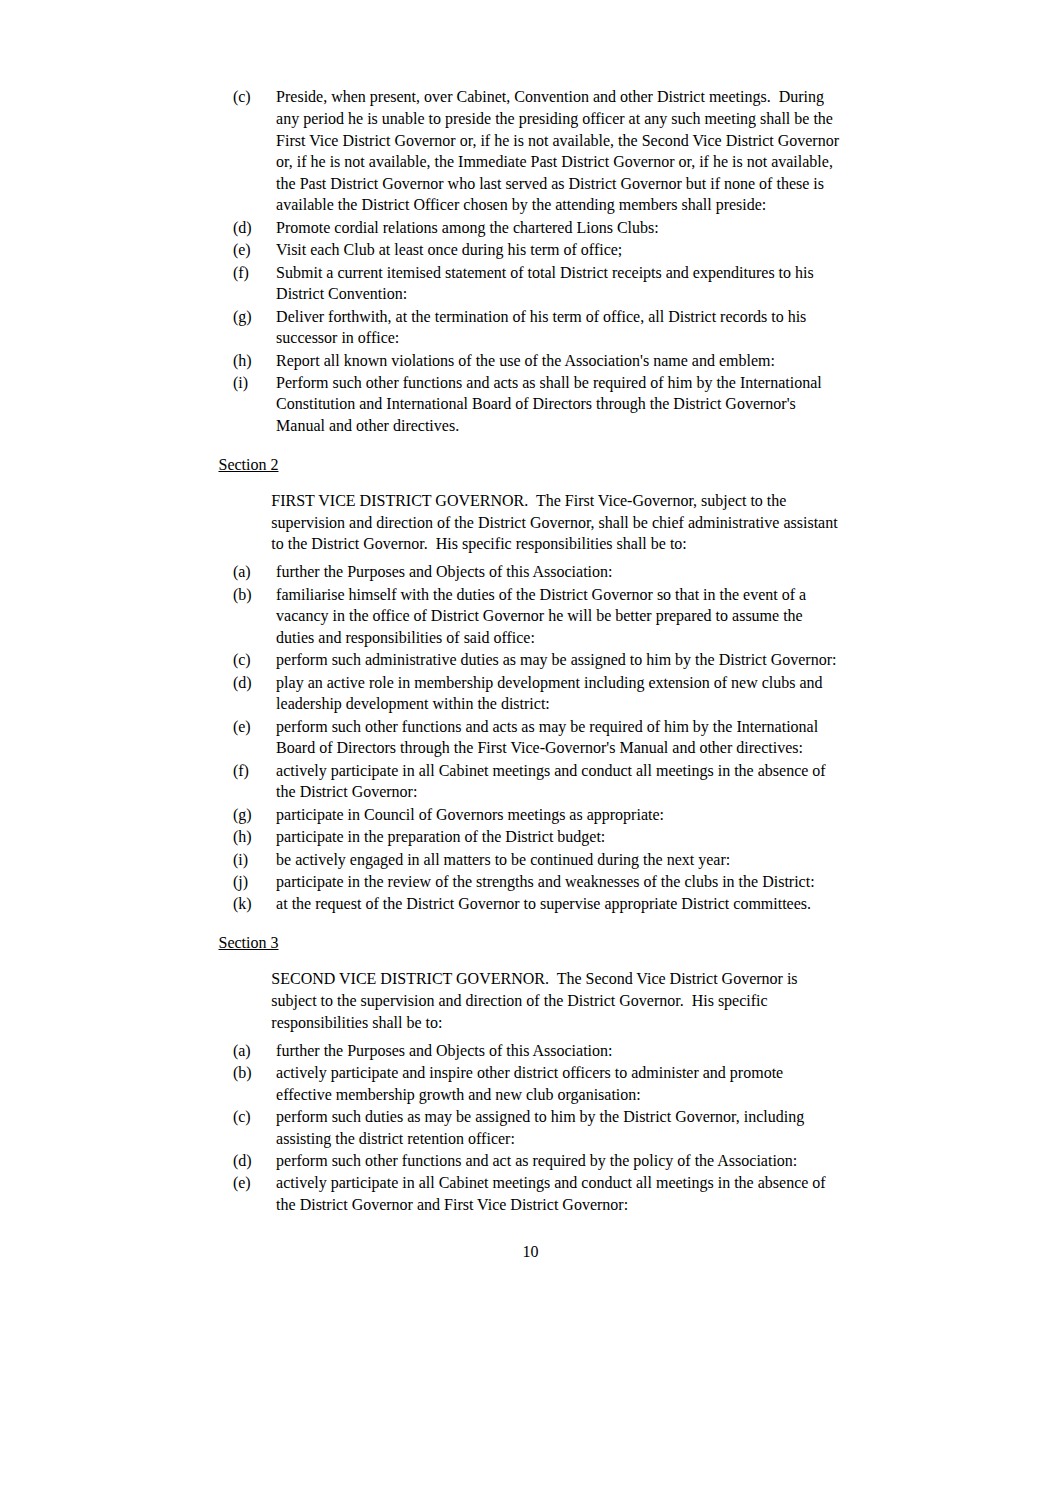(c) Preside, when present, over Cabinet, Convention and other District meetings. During any period he is unable to preside the presiding officer at any such meeting shall be the First Vice District Governor or, if he is not available, the Second Vice District Governor or, if he is not available, the Immediate Past District Governor or, if he is not available, the Past District Governor who last served as District Governor but if none of these is available the District Officer chosen by the attending members shall preside:
(d) Promote cordial relations among the chartered Lions Clubs:
(e) Visit each Club at least once during his term of office;
(f) Submit a current itemised statement of total District receipts and expenditures to his District Convention:
(g) Deliver forthwith, at the termination of his term of office, all District records to his successor in office:
(h) Report all known violations of the use of the Association's name and emblem:
(i) Perform such other functions and acts as shall be required of him by the International Constitution and International Board of Directors through the District Governor's Manual and other directives.
Section 2
FIRST VICE DISTRICT GOVERNOR. The First Vice-Governor, subject to the supervision and direction of the District Governor, shall be chief administrative assistant to the District Governor. His specific responsibilities shall be to:
(a) further the Purposes and Objects of this Association:
(b) familiarise himself with the duties of the District Governor so that in the event of a vacancy in the office of District Governor he will be better prepared to assume the duties and responsibilities of said office:
(c) perform such administrative duties as may be assigned to him by the District Governor:
(d) play an active role in membership development including extension of new clubs and leadership development within the district:
(e) perform such other functions and acts as may be required of him by the International Board of Directors through the First Vice-Governor's Manual and other directives:
(f) actively participate in all Cabinet meetings and conduct all meetings in the absence of the District Governor:
(g) participate in Council of Governors meetings as appropriate:
(h) participate in the preparation of the District budget:
(i) be actively engaged in all matters to be continued during the next year:
(j) participate in the review of the strengths and weaknesses of the clubs in the District:
(k) at the request of the District Governor to supervise appropriate District committees.
Section 3
SECOND VICE DISTRICT GOVERNOR. The Second Vice District Governor is subject to the supervision and direction of the District Governor. His specific responsibilities shall be to:
(a) further the Purposes and Objects of this Association:
(b) actively participate and inspire other district officers to administer and promote effective membership growth and new club organisation:
(c) perform such duties as may be assigned to him by the District Governor, including assisting the district retention officer:
(d) perform such other functions and act as required by the policy of the Association:
(e) actively participate in all Cabinet meetings and conduct all meetings in the absence of the District Governor and First Vice District Governor:
10